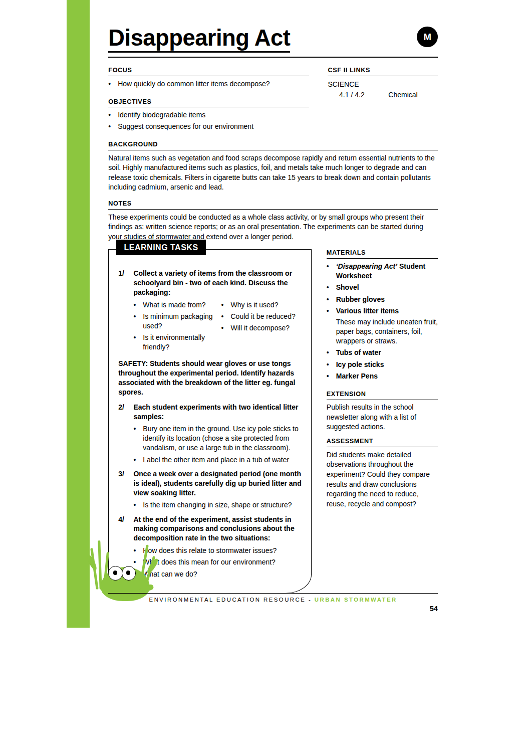Disappearing Act
M
Focus
How quickly do common litter items decompose?
Objectives
Identify biodegradable items
Suggest consequences for our environment
CSF II Links
SCIENCE
4.1 / 4.2 Chemical
Background
Natural items such as vegetation and food scraps decompose rapidly and return essential nutrients to the soil. Highly manufactured items such as plastics, foil, and metals take much longer to degrade and can release toxic chemicals. Filters in cigarette butts can take 15 years to break down and contain pollutants including cadmium, arsenic and lead.
Notes
These experiments could be conducted as a whole class activity, or by small groups who present their findings as: written science reports; or as an oral presentation. The experiments can be started during your studies of stormwater and extend over a longer period.
LEARNING TASKS
Collect a variety of items from the classroom or schoolyard bin - two of each kind. Discuss the packaging:
What is made from?
Is minimum packaging used?
Is it environmentally friendly?
Why is it used?
Could it be reduced?
Will it decompose?
SAFETY: Students should wear gloves or use tongs throughout the experimental period. Identify hazards associated with the breakdown of the litter eg. fungal spores.
Each student experiments with two identical litter samples:
Bury one item in the ground. Use icy pole sticks to identify its location (chose a site protected from vandalism, or use a large tub in the classroom).
Label the other item and place in a tub of water
Once a week over a designated period (one month is ideal), students carefully dig up buried litter and view soaking litter.
Is the item changing in size, shape or structure?
At the end of the experiment, assist students in making comparisons and conclusions about the decomposition rate in the two situations:
How does this relate to stormwater issues?
What does this mean for our environment?
What can we do?
Materials
‘Disappearing Act’ Student Worksheet
Shovel
Rubber gloves
Various litter items These may include uneaten fruit, paper bags, containers, foil, wrappers or straws.
Tubs of water
Icy pole sticks
Marker Pens
Extension
Publish results in the school newsletter along with a list of suggested actions.
Assessment
Did students make detailed observations throughout the experiment? Could they compare results and draw conclusions regarding the need to reduce, reuse, recycle and compost?
ENVIRONMENTAL EDUCATION RESOURCE - URBAN STORMWATER
54